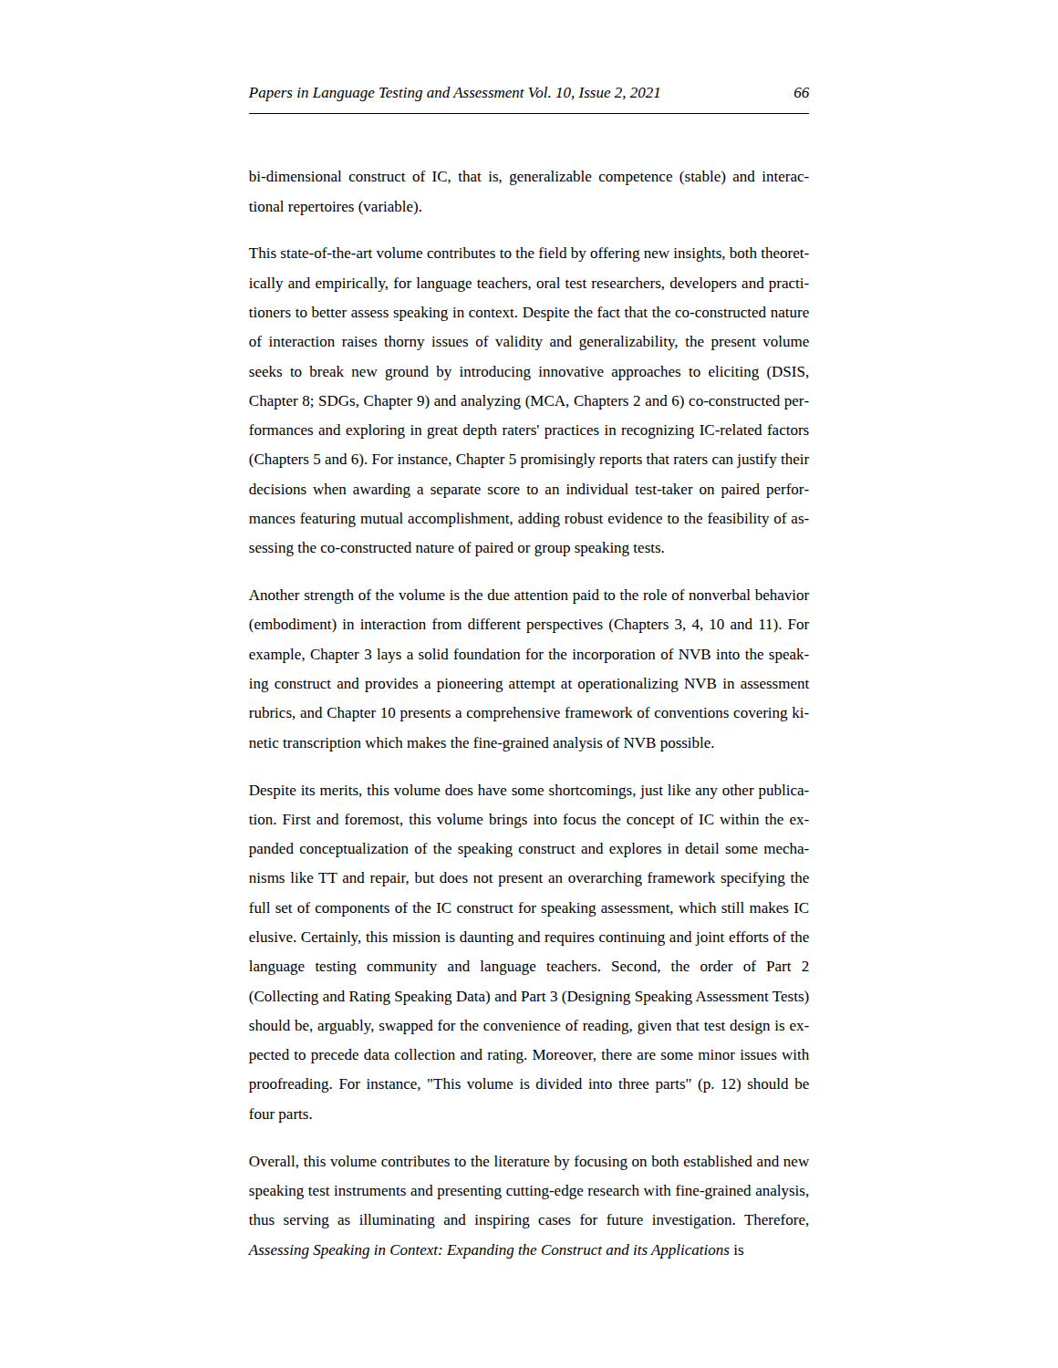Papers in Language Testing and Assessment Vol. 10, Issue 2, 2021 66
bi-dimensional construct of IC, that is, generalizable competence (stable) and interactional repertoires (variable).
This state-of-the-art volume contributes to the field by offering new insights, both theoretically and empirically, for language teachers, oral test researchers, developers and practitioners to better assess speaking in context. Despite the fact that the co-constructed nature of interaction raises thorny issues of validity and generalizability, the present volume seeks to break new ground by introducing innovative approaches to eliciting (DSIS, Chapter 8; SDGs, Chapter 9) and analyzing (MCA, Chapters 2 and 6) co-constructed performances and exploring in great depth raters' practices in recognizing IC-related factors (Chapters 5 and 6). For instance, Chapter 5 promisingly reports that raters can justify their decisions when awarding a separate score to an individual test-taker on paired performances featuring mutual accomplishment, adding robust evidence to the feasibility of assessing the co-constructed nature of paired or group speaking tests.
Another strength of the volume is the due attention paid to the role of nonverbal behavior (embodiment) in interaction from different perspectives (Chapters 3, 4, 10 and 11). For example, Chapter 3 lays a solid foundation for the incorporation of NVB into the speaking construct and provides a pioneering attempt at operationalizing NVB in assessment rubrics, and Chapter 10 presents a comprehensive framework of conventions covering kinetic transcription which makes the fine-grained analysis of NVB possible.
Despite its merits, this volume does have some shortcomings, just like any other publication. First and foremost, this volume brings into focus the concept of IC within the expanded conceptualization of the speaking construct and explores in detail some mechanisms like TT and repair, but does not present an overarching framework specifying the full set of components of the IC construct for speaking assessment, which still makes IC elusive. Certainly, this mission is daunting and requires continuing and joint efforts of the language testing community and language teachers. Second, the order of Part 2 (Collecting and Rating Speaking Data) and Part 3 (Designing Speaking Assessment Tests) should be, arguably, swapped for the convenience of reading, given that test design is expected to precede data collection and rating. Moreover, there are some minor issues with proofreading. For instance, "This volume is divided into three parts" (p. 12) should be four parts.
Overall, this volume contributes to the literature by focusing on both established and new speaking test instruments and presenting cutting-edge research with fine-grained analysis, thus serving as illuminating and inspiring cases for future investigation. Therefore, Assessing Speaking in Context: Expanding the Construct and its Applications is